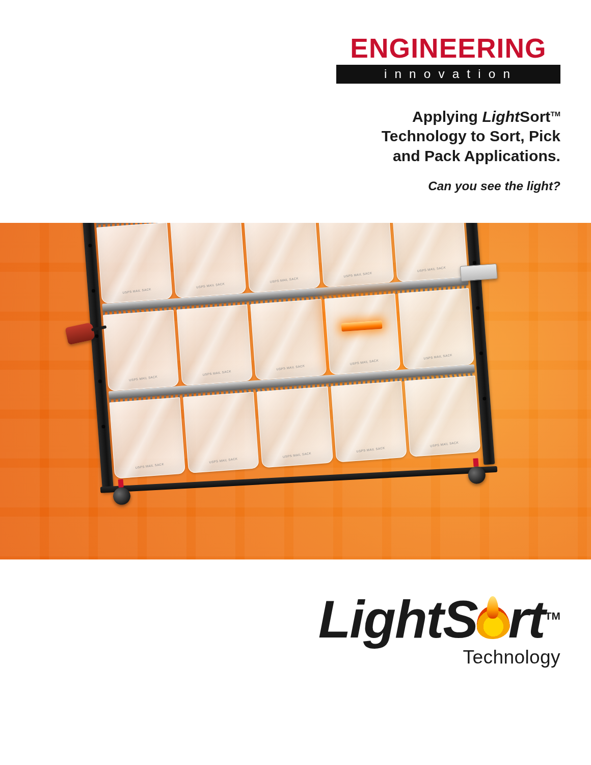Engineering
innovation
Applying Light SortTM
Technology to Sort, Pick
and Pack Applications.
Can you see the light?
USPS Mail Sack
USPS Mail Sack
USPS Mail Sack
USPS Mail Sack
USPS Mail Sack
USPS Mail Sack
USPS Mail Sack
USPS Mail Sack
USPS Mail Sack
USPS Mail Sack
USPS Mail Sack
USPS Mail Sack
USPS Mail Sack
USPS Mail Sack
USPS Mail Sack
Light S rtTM
Technology